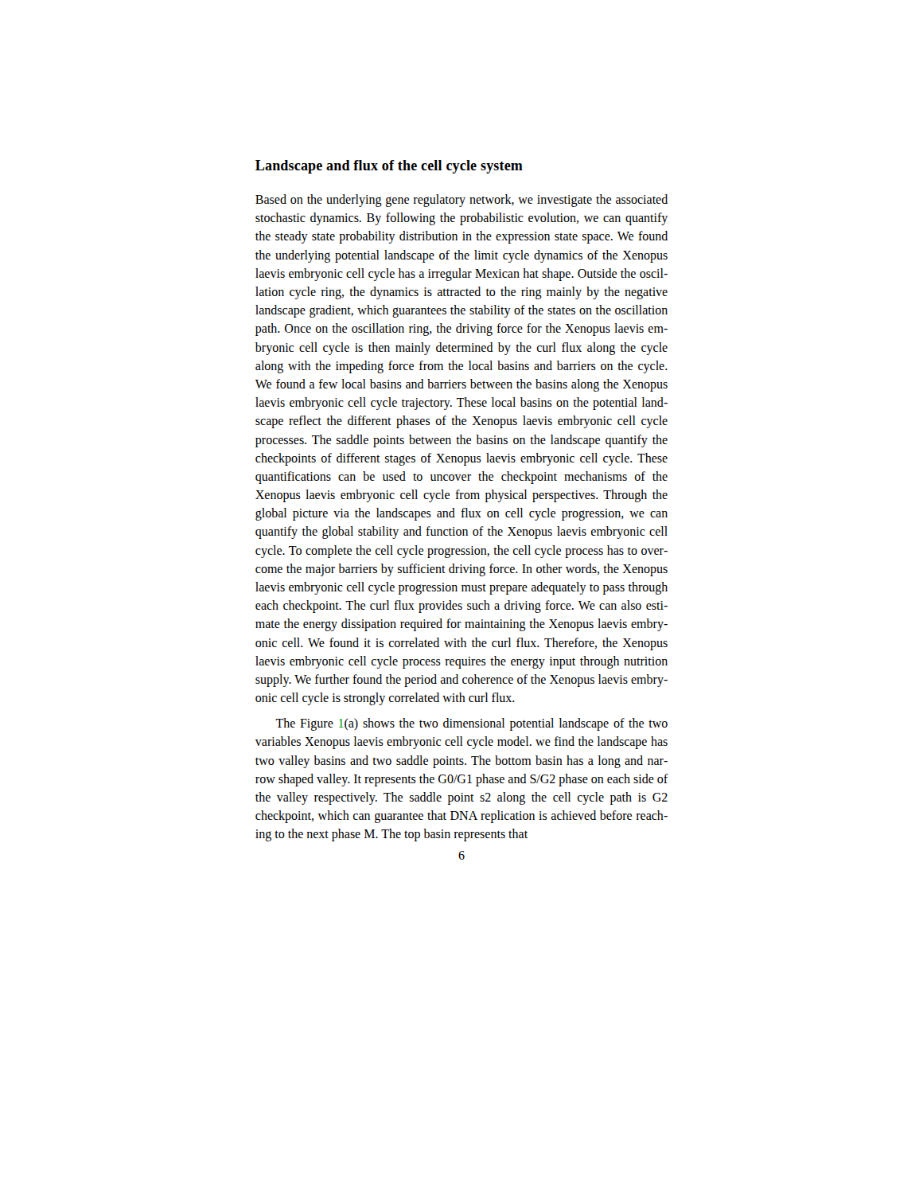Landscape and flux of the cell cycle system
Based on the underlying gene regulatory network, we investigate the associated stochastic dynamics. By following the probabilistic evolution, we can quantify the steady state probability distribution in the expression state space. We found the underlying potential landscape of the limit cycle dynamics of the Xenopus laevis embryonic cell cycle has a irregular Mexican hat shape. Outside the oscillation cycle ring, the dynamics is attracted to the ring mainly by the negative landscape gradient, which guarantees the stability of the states on the oscillation path. Once on the oscillation ring, the driving force for the Xenopus laevis embryonic cell cycle is then mainly determined by the curl flux along the cycle along with the impeding force from the local basins and barriers on the cycle. We found a few local basins and barriers between the basins along the Xenopus laevis embryonic cell cycle trajectory. These local basins on the potential landscape reflect the different phases of the Xenopus laevis embryonic cell cycle processes. The saddle points between the basins on the landscape quantify the checkpoints of different stages of Xenopus laevis embryonic cell cycle. These quantifications can be used to uncover the checkpoint mechanisms of the Xenopus laevis embryonic cell cycle from physical perspectives. Through the global picture via the landscapes and flux on cell cycle progression, we can quantify the global stability and function of the Xenopus laevis embryonic cell cycle. To complete the cell cycle progression, the cell cycle process has to overcome the major barriers by sufficient driving force. In other words, the Xenopus laevis embryonic cell cycle progression must prepare adequately to pass through each checkpoint. The curl flux provides such a driving force. We can also estimate the energy dissipation required for maintaining the Xenopus laevis embryonic cell. We found it is correlated with the curl flux. Therefore, the Xenopus laevis embryonic cell cycle process requires the energy input through nutrition supply. We further found the period and coherence of the Xenopus laevis embryonic cell cycle is strongly correlated with curl flux.
The Figure 1(a) shows the two dimensional potential landscape of the two variables Xenopus laevis embryonic cell cycle model. we find the landscape has two valley basins and two saddle points. The bottom basin has a long and narrow shaped valley. It represents the G0/G1 phase and S/G2 phase on each side of the valley respectively. The saddle point s2 along the cell cycle path is G2 checkpoint, which can guarantee that DNA replication is achieved before reaching to the next phase M. The top basin represents that
6